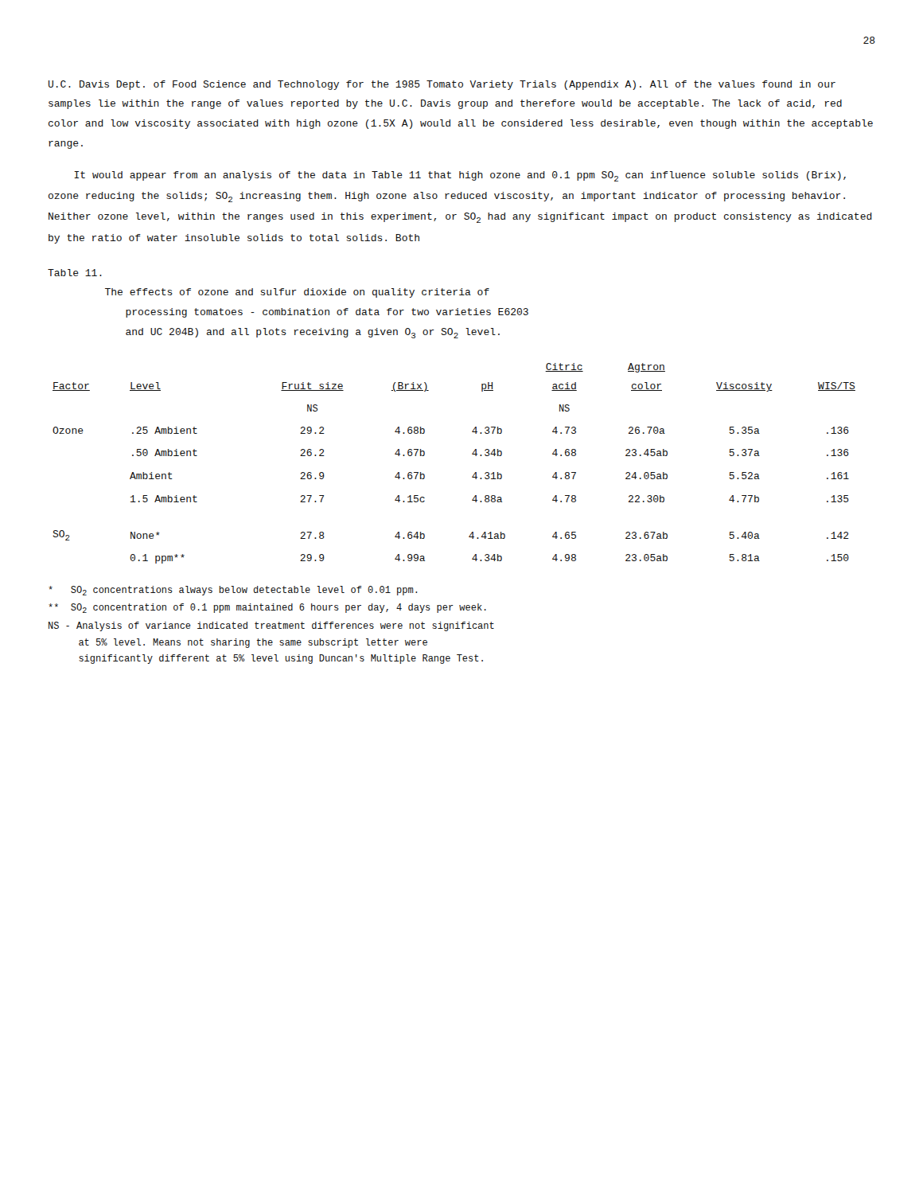28
U.C. Davis Dept. of Food Science and Technology for the 1985 Tomato Variety Trials (Appendix A). All of the values found in our samples lie within the range of values reported by the U.C. Davis group and therefore would be acceptable. The lack of acid, red color and low viscosity associated with high ozone (1.5X A) would all be considered less desirable, even though within the acceptable range.
It would appear from an analysis of the data in Table 11 that high ozone and 0.1 ppm SO2 can influence soluble solids (Brix), ozone reducing the solids; SO2 increasing them. High ozone also reduced viscosity, an important indicator of processing behavior. Neither ozone level, within the ranges used in this experiment, or SO2 had any significant impact on product consistency as indicated by the ratio of water insoluble solids to total solids. Both
Table 11. The effects of ozone and sulfur dioxide on quality criteria of processing tomatoes - combination of data for two varieties E6203 and UC 204B) and all plots receiving a given O3 or SO2 level.
| Factor | Level | Fruit size | (Brix) | pH | Citric acid | Agtron color | Viscosity | WIS/TS |
| --- | --- | --- | --- | --- | --- | --- | --- | --- |
| | | NS | | | NS | | | |
| Ozone | .25 Ambient | 29.2 | 4.68b | 4.37b | 4.73 | 26.70a | 5.35a | .136 |
| | .50 Ambient | 26.2 | 4.67b | 4.34b | 4.68 | 23.45ab | 5.37a | .136 |
| | Ambient | 26.9 | 4.67b | 4.31b | 4.87 | 24.05ab | 5.52a | .161 |
| | 1.5 Ambient | 27.7 | 4.15c | 4.88a | 4.78 | 22.30b | 4.77b | .135 |
| SO 2 | None* | 27.8 | 4.64b | 4.41ab | 4.65 | 23.67ab | 5.40a | .142 |
| | 0.1 ppm** | 29.9 | 4.99a | 4.34b | 4.98 | 23.05ab | 5.81a | .150 |
* SO2 concentrations always below detectable level of 0.01 ppm.
** SO2 concentration of 0.1 ppm maintained 6 hours per day, 4 days per week.
NS - Analysis of variance indicated treatment differences were not significant
at 5% level. Means not sharing the same subscript letter were
significantly different at 5% level using Duncan's Multiple Range Test.